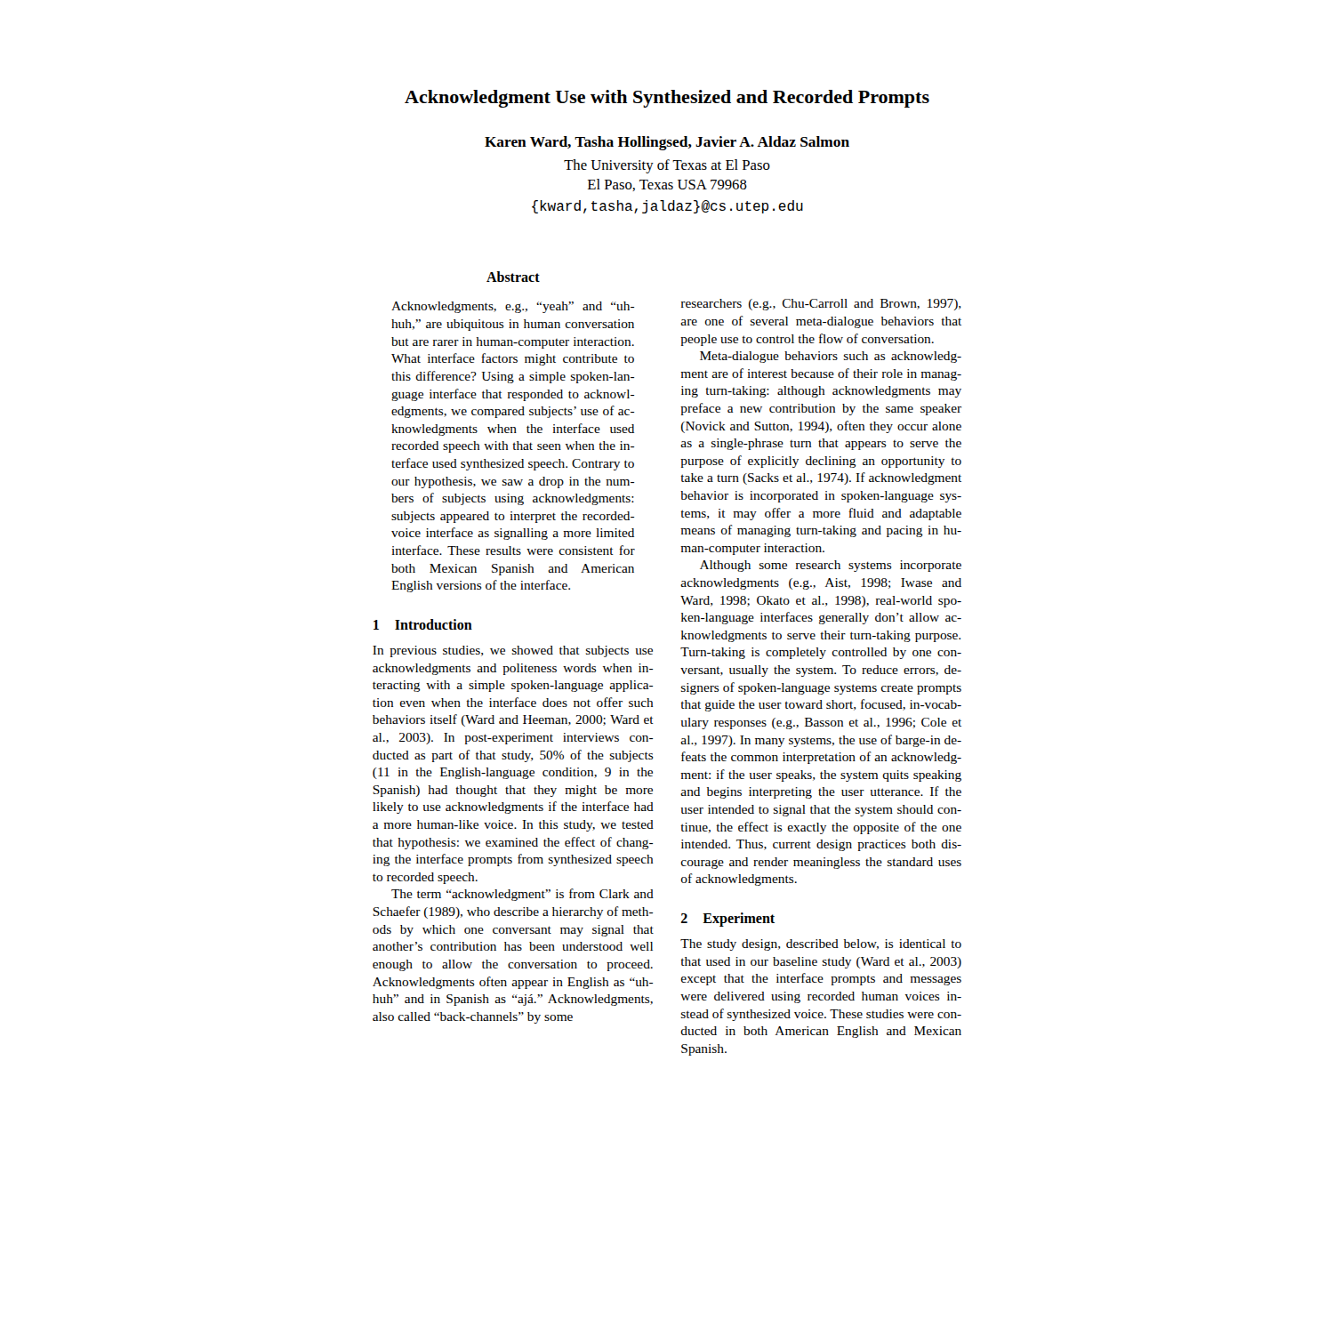Acknowledgment Use with Synthesized and Recorded Prompts
Karen Ward, Tasha Hollingsed, Javier A. Aldaz Salmon
The University of Texas at El Paso
El Paso, Texas USA 79968
{kward,tasha,jaldaz}@cs.utep.edu
Abstract
Acknowledgments, e.g., “yeah” and “uh-huh,” are ubiquitous in human conversation but are rarer in human-computer interaction. What interface factors might contribute to this difference? Using a simple spoken-language interface that responded to acknowledgments, we compared subjects’ use of acknowledgments when the interface used recorded speech with that seen when the interface used synthesized speech. Contrary to our hypothesis, we saw a drop in the numbers of subjects using acknowledgments: subjects appeared to interpret the recorded-voice interface as signalling a more limited interface. These results were consistent for both Mexican Spanish and American English versions of the interface.
1 Introduction
In previous studies, we showed that subjects use acknowledgments and politeness words when interacting with a simple spoken-language application even when the interface does not offer such behaviors itself (Ward and Heeman, 2000; Ward et al., 2003). In post-experiment interviews conducted as part of that study, 50% of the subjects (11 in the English-language condition, 9 in the Spanish) had thought that they might be more likely to use acknowledgments if the interface had a more human-like voice. In this study, we tested that hypothesis: we examined the effect of changing the interface prompts from synthesized speech to recorded speech.
The term “acknowledgment” is from Clark and Schaefer (1989), who describe a hierarchy of methods by which one conversant may signal that another’s contribution has been understood well enough to allow the conversation to proceed. Acknowledgments often appear in English as “uh-huh” and in Spanish as “ajá.” Acknowledgments, also called “back-channels” by some
researchers (e.g., Chu-Carroll and Brown, 1997), are one of several meta-dialogue behaviors that people use to control the flow of conversation.
Meta-dialogue behaviors such as acknowledgment are of interest because of their role in managing turn-taking: although acknowledgments may preface a new contribution by the same speaker (Novick and Sutton, 1994), often they occur alone as a single-phrase turn that appears to serve the purpose of explicitly declining an opportunity to take a turn (Sacks et al., 1974). If acknowledgment behavior is incorporated in spoken-language systems, it may offer a more fluid and adaptable means of managing turn-taking and pacing in human-computer interaction.
Although some research systems incorporate acknowledgments (e.g., Aist, 1998; Iwase and Ward, 1998; Okato et al., 1998), real-world spoken-language interfaces generally don’t allow acknowledgments to serve their turn-taking purpose. Turn-taking is completely controlled by one conversant, usually the system. To reduce errors, designers of spoken-language systems create prompts that guide the user toward short, focused, in-vocabulary responses (e.g., Basson et al., 1996; Cole et al., 1997). In many systems, the use of barge-in defeats the common interpretation of an acknowledgment: if the user speaks, the system quits speaking and begins interpreting the user utterance. If the user intended to signal that the system should continue, the effect is exactly the opposite of the one intended. Thus, current design practices both discourage and render meaningless the standard uses of acknowledgments.
2 Experiment
The study design, described below, is identical to that used in our baseline study (Ward et al., 2003) except that the interface prompts and messages were delivered using recorded human voices instead of synthesized voice. These studies were conducted in both American English and Mexican Spanish.